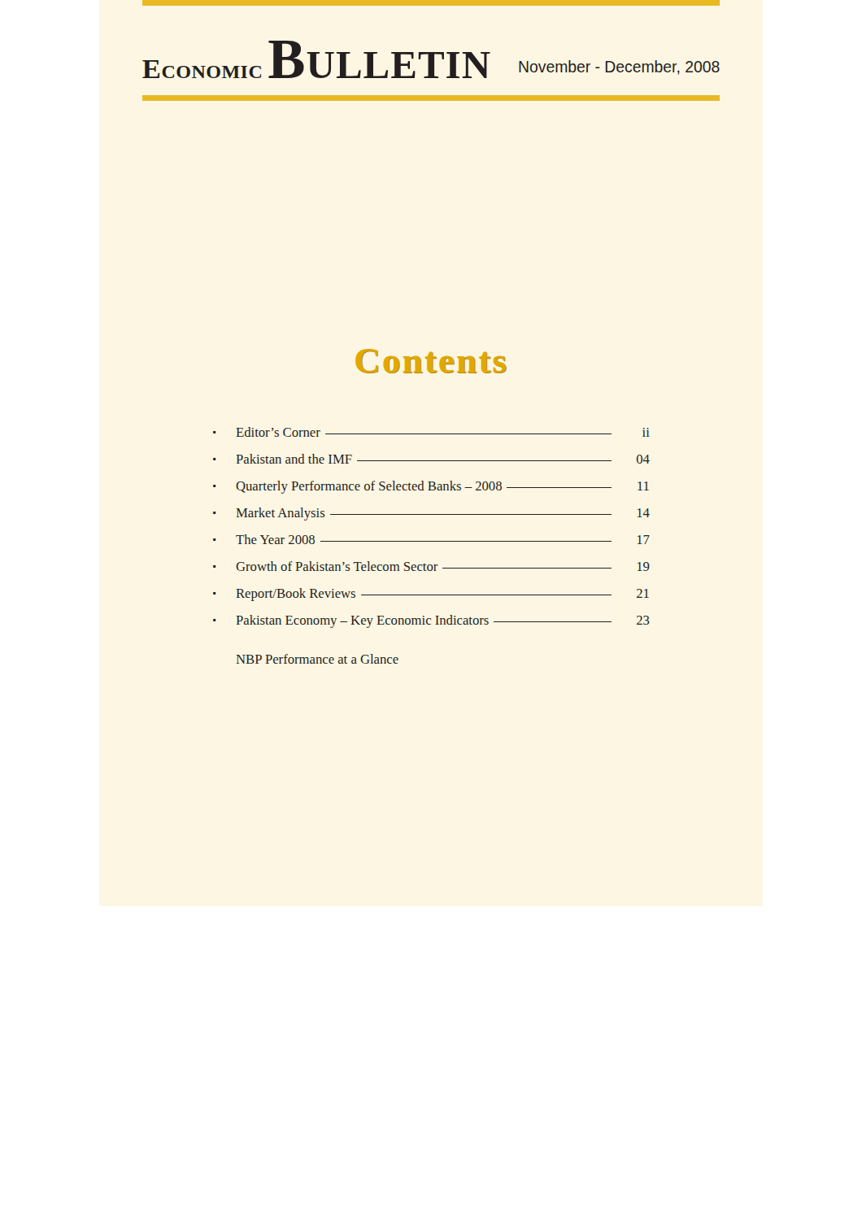Economic Bulletin
November - December, 2008
Contents
Editor’s Corner ii
Pakistan and the IMF 04
Quarterly Performance of Selected Banks – 2008 11
Market Analysis 14
The Year 2008 17
Growth of Pakistan’s Telecom Sector 19
Report/Book Reviews 21
Pakistan Economy – Key Economic Indicators 23
NBP Performance at a Glance